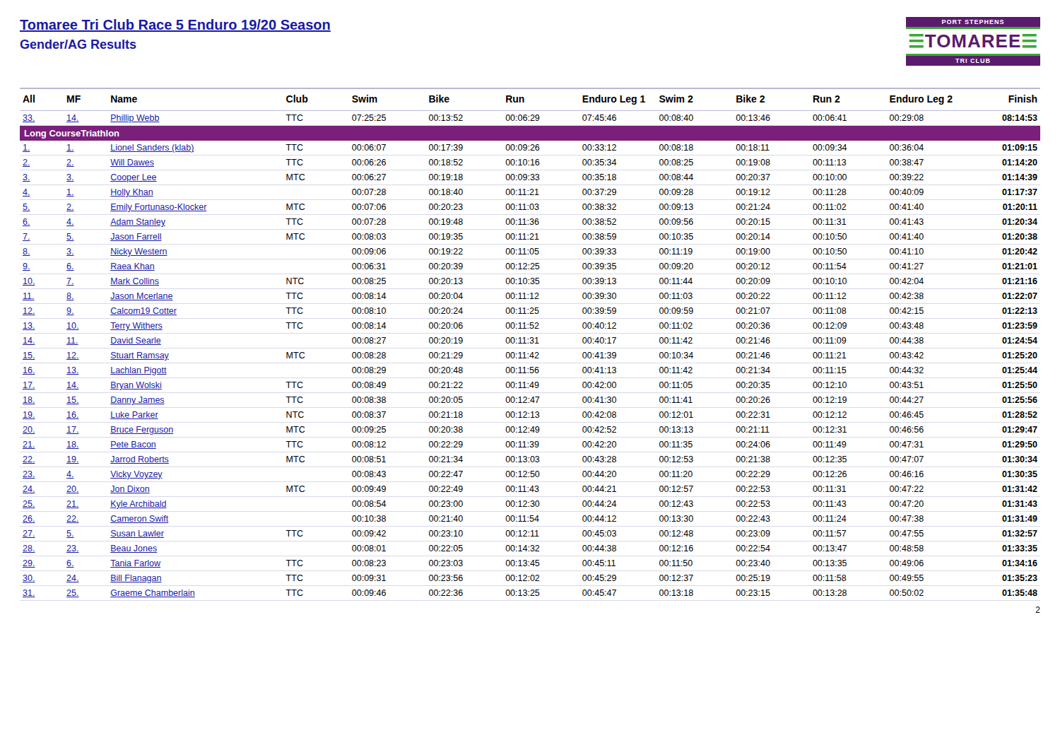Tomaree Tri Club Race 5 Enduro 19/20 Season
Gender/AG Results
PORT STEPHENS
☰TOMAREE☰
TRI CLUB
| All | MF | Name | Club | Swim | Bike | Run | Enduro Leg 1 | Swim 2 | Bike 2 | Run 2 | Enduro Leg 2 | Finish |
| --- | --- | --- | --- | --- | --- | --- | --- | --- | --- | --- | --- | --- |
| 33. | 14. | Phillip Webb | TTC | 07:25:25 | 00:13:52 | 00:06:29 | 07:45:46 | 00:08:40 | 00:13:46 | 00:06:41 | 00:29:08 | 08:14:53 |
| Long CourseTriathlon |
| 1. | 1. | Lionel Sanders (klab) | TTC | 00:06:07 | 00:17:39 | 00:09:26 | 00:33:12 | 00:08:18 | 00:18:11 | 00:09:34 | 00:36:04 | 01:09:15 |
| 2. | 2. | Will Dawes | TTC | 00:06:26 | 00:18:52 | 00:10:16 | 00:35:34 | 00:08:25 | 00:19:08 | 00:11:13 | 00:38:47 | 01:14:20 |
| 3. | 3. | Cooper Lee | MTC | 00:06:27 | 00:19:18 | 00:09:33 | 00:35:18 | 00:08:44 | 00:20:37 | 00:10:00 | 00:39:22 | 01:14:39 |
| 4. | 1. | Holly Khan | | 00:07:28 | 00:18:40 | 00:11:21 | 00:37:29 | 00:09:28 | 00:19:12 | 00:11:28 | 00:40:09 | 01:17:37 |
| 5. | 2. | Emily Fortunaso-Klocker | MTC | 00:07:06 | 00:20:23 | 00:11:03 | 00:38:32 | 00:09:13 | 00:21:24 | 00:11:02 | 00:41:40 | 01:20:11 |
| 6. | 4. | Adam Stanley | TTC | 00:07:28 | 00:19:48 | 00:11:36 | 00:38:52 | 00:09:56 | 00:20:15 | 00:11:31 | 00:41:43 | 01:20:34 |
| 7. | 5. | Jason Farrell | MTC | 00:08:03 | 00:19:35 | 00:11:21 | 00:38:59 | 00:10:35 | 00:20:14 | 00:10:50 | 00:41:40 | 01:20:38 |
| 8. | 3. | Nicky Western | | 00:09:06 | 00:19:22 | 00:11:05 | 00:39:33 | 00:11:19 | 00:19:00 | 00:10:50 | 00:41:10 | 01:20:42 |
| 9. | 6. | Raea Khan | | 00:06:31 | 00:20:39 | 00:12:25 | 00:39:35 | 00:09:20 | 00:20:12 | 00:11:54 | 00:41:27 | 01:21:01 |
| 10. | 7. | Mark Collins | NTC | 00:08:25 | 00:20:13 | 00:10:35 | 00:39:13 | 00:11:44 | 00:20:09 | 00:10:10 | 00:42:04 | 01:21:16 |
| 11. | 8. | Jason Mcerlane | TTC | 00:08:14 | 00:20:04 | 00:11:12 | 00:39:30 | 00:11:03 | 00:20:22 | 00:11:12 | 00:42:38 | 01:22:07 |
| 12. | 9. | Calcom19 Cotter | TTC | 00:08:10 | 00:20:24 | 00:11:25 | 00:39:59 | 00:09:59 | 00:21:07 | 00:11:08 | 00:42:15 | 01:22:13 |
| 13. | 10. | Terry Withers | TTC | 00:08:14 | 00:20:06 | 00:11:52 | 00:40:12 | 00:11:02 | 00:20:36 | 00:12:09 | 00:43:48 | 01:23:59 |
| 14. | 11. | David Searle | | 00:08:27 | 00:20:19 | 00:11:31 | 00:40:17 | 00:11:42 | 00:21:46 | 00:11:09 | 00:44:38 | 01:24:54 |
| 15. | 12. | Stuart Ramsay | MTC | 00:08:28 | 00:21:29 | 00:11:42 | 00:41:39 | 00:10:34 | 00:21:46 | 00:11:21 | 00:43:42 | 01:25:20 |
| 16. | 13. | Lachlan Pigott | | 00:08:29 | 00:20:48 | 00:11:56 | 00:41:13 | 00:11:42 | 00:21:34 | 00:11:15 | 00:44:32 | 01:25:44 |
| 17. | 14. | Bryan Wolski | TTC | 00:08:49 | 00:21:22 | 00:11:49 | 00:42:00 | 00:11:05 | 00:20:35 | 00:12:10 | 00:43:51 | 01:25:50 |
| 18. | 15. | Danny James | TTC | 00:08:38 | 00:20:05 | 00:12:47 | 00:41:30 | 00:11:41 | 00:20:26 | 00:12:19 | 00:44:27 | 01:25:56 |
| 19. | 16. | Luke Parker | NTC | 00:08:37 | 00:21:18 | 00:12:13 | 00:42:08 | 00:12:01 | 00:22:31 | 00:12:12 | 00:46:45 | 01:28:52 |
| 20. | 17. | Bruce Ferguson | MTC | 00:09:25 | 00:20:38 | 00:12:49 | 00:42:52 | 00:13:13 | 00:21:11 | 00:12:31 | 00:46:56 | 01:29:47 |
| 21. | 18. | Pete Bacon | TTC | 00:08:12 | 00:22:29 | 00:11:39 | 00:42:20 | 00:11:35 | 00:24:06 | 00:11:49 | 00:47:31 | 01:29:50 |
| 22. | 19. | Jarrod Roberts | MTC | 00:08:51 | 00:21:34 | 00:13:03 | 00:43:28 | 00:12:53 | 00:21:38 | 00:12:35 | 00:47:07 | 01:30:34 |
| 23. | 4. | Vicky Voyzey | | 00:08:43 | 00:22:47 | 00:12:50 | 00:44:20 | 00:11:20 | 00:22:29 | 00:12:26 | 00:46:16 | 01:30:35 |
| 24. | 20. | Jon Dixon | MTC | 00:09:49 | 00:22:49 | 00:11:43 | 00:44:21 | 00:12:57 | 00:22:53 | 00:11:31 | 00:47:22 | 01:31:42 |
| 25. | 21. | Kyle Archibald | | 00:08:54 | 00:23:00 | 00:12:30 | 00:44:24 | 00:12:43 | 00:22:53 | 00:11:43 | 00:47:20 | 01:31:43 |
| 26. | 22. | Cameron Swift | | 00:10:38 | 00:21:40 | 00:11:54 | 00:44:12 | 00:13:30 | 00:22:43 | 00:11:24 | 00:47:38 | 01:31:49 |
| 27. | 5. | Susan Lawler | TTC | 00:09:42 | 00:23:10 | 00:12:11 | 00:45:03 | 00:12:48 | 00:23:09 | 00:11:57 | 00:47:55 | 01:32:57 |
| 28. | 23. | Beau Jones | | 00:08:01 | 00:22:05 | 00:14:32 | 00:44:38 | 00:12:16 | 00:22:54 | 00:13:47 | 00:48:58 | 01:33:35 |
| 29. | 6. | Tania Farlow | TTC | 00:08:23 | 00:23:03 | 00:13:45 | 00:45:11 | 00:11:50 | 00:23:40 | 00:13:35 | 00:49:06 | 01:34:16 |
| 30. | 24. | Bill Flanagan | TTC | 00:09:31 | 00:23:56 | 00:12:02 | 00:45:29 | 00:12:37 | 00:25:19 | 00:11:58 | 00:49:55 | 01:35:23 |
| 31. | 25. | Graeme Chamberlain | TTC | 00:09:46 | 00:22:36 | 00:13:25 | 00:45:47 | 00:13:18 | 00:23:15 | 00:13:28 | 00:50:02 | 01:35:48 |
2